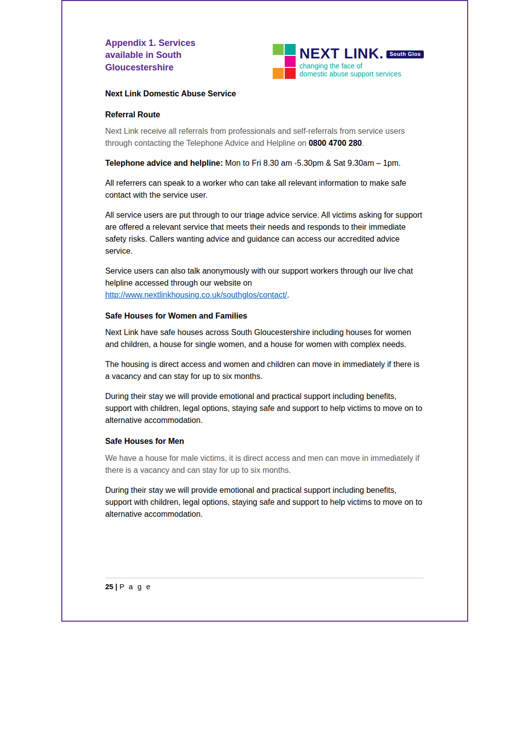Appendix 1. Services available in South Gloucestershire
NEXT LINK. South Glos
changing the face of
domestic abuse support services
Next Link Domestic Abuse Service
Referral Route
Next Link receive all referrals from professionals and self-referrals from service users through contacting the Telephone Advice and Helpline on 0800 4700 280.
Telephone advice and helpline: Mon to Fri 8.30 am -5.30pm & Sat 9.30am – 1pm.
All referrers can speak to a worker who can take all relevant information to make safe contact with the service user.
All service users are put through to our triage advice service. All victims asking for support are offered a relevant service that meets their needs and responds to their immediate safety risks. Callers wanting advice and guidance can access our accredited advice service.
Service users can also talk anonymously with our support workers through our live chat helpline accessed through our website on http://www.nextlinkhousing.co.uk/southglos/contact/.
Safe Houses for Women and Families
Next Link have safe houses across South Gloucestershire including houses for women and children, a house for single women, and a house for women with complex needs.
The housing is direct access and women and children can move in immediately if there is a vacancy and can stay for up to six months.
During their stay we will provide emotional and practical support including benefits, support with children, legal options, staying safe and support to help victims to move on to alternative accommodation.
Safe Houses for Men
We have a house for male victims, it is direct access and men can move in immediately if there is a vacancy and can stay for up to six months.
During their stay we will provide emotional and practical support including benefits, support with children, legal options, staying safe and support to help victims to move on to alternative accommodation.
25 | P a g e